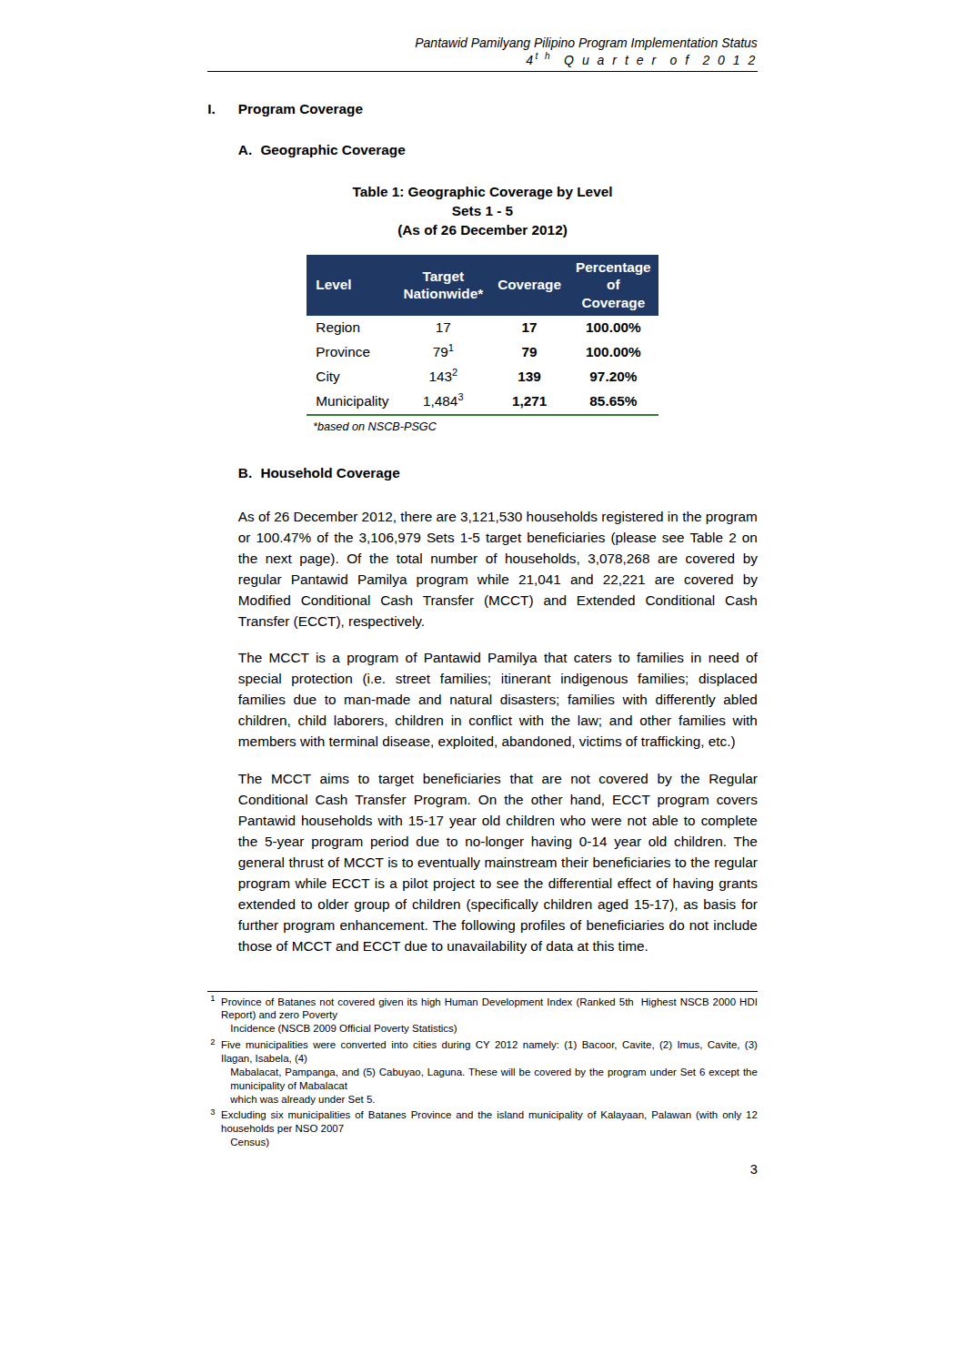Pantawid Pamilyang Pilipino Program Implementation Status
4t h Q u a r t e r o f 2 0 1 2
I. Program Coverage
A. Geographic Coverage
Table 1: Geographic Coverage by Level
Sets 1 - 5
(As of 26 December 2012)
| Level | Target Nationwide* | Coverage | Percentage of Coverage |
| --- | --- | --- | --- |
| Region | 17 | 17 | 100.00% |
| Province | 79 1 | 79 | 100.00% |
| City | 143 2 | 139 | 97.20% |
| Municipality | 1,484 3 | 1,271 | 85.65% |
*based on NSCB-PSGC
B. Household Coverage
As of 26 December 2012, there are 3,121,530 households registered in the program or 100.47% of the 3,106,979 Sets 1-5 target beneficiaries (please see Table 2 on the next page). Of the total number of households, 3,078,268 are covered by regular Pantawid Pamilya program while 21,041 and 22,221 are covered by Modified Conditional Cash Transfer (MCCT) and Extended Conditional Cash Transfer (ECCT), respectively.
The MCCT is a program of Pantawid Pamilya that caters to families in need of special protection (i.e. street families; itinerant indigenous families; displaced families due to man-made and natural disasters; families with differently abled children, child laborers, children in conflict with the law; and other families with members with terminal disease, exploited, abandoned, victims of trafficking, etc.)
The MCCT aims to target beneficiaries that are not covered by the Regular Conditional Cash Transfer Program. On the other hand, ECCT program covers Pantawid households with 15-17 year old children who were not able to complete the 5-year program period due to no-longer having 0-14 year old children. The general thrust of MCCT is to eventually mainstream their beneficiaries to the regular program while ECCT is a pilot project to see the differential effect of having grants extended to older group of children (specifically children aged 15-17), as basis for further program enhancement. The following profiles of beneficiaries do not include those of MCCT and ECCT due to unavailability of data at this time.
Province of Batanes not covered given its high Human Development Index (Ranked 5th Highest NSCB 2000 HDI Report) and zero PovertyIncidence (NSCB 2009 Official Poverty Statistics)
Five municipalities were converted into cities during CY 2012 namely: (1) Bacoor, Cavite, (2) Imus, Cavite, (3) Ilagan, Isabela, (4)Mabalacat, Pampanga, and (5) Cabuyao, Laguna. These will be covered by the program under Set 6 except the municipality of Mabalacat which was already under Set 5.
Excluding six municipalities of Batanes Province and the island municipality of Kalayaan, Palawan (with only 12 households per NSO 2007Census)
3